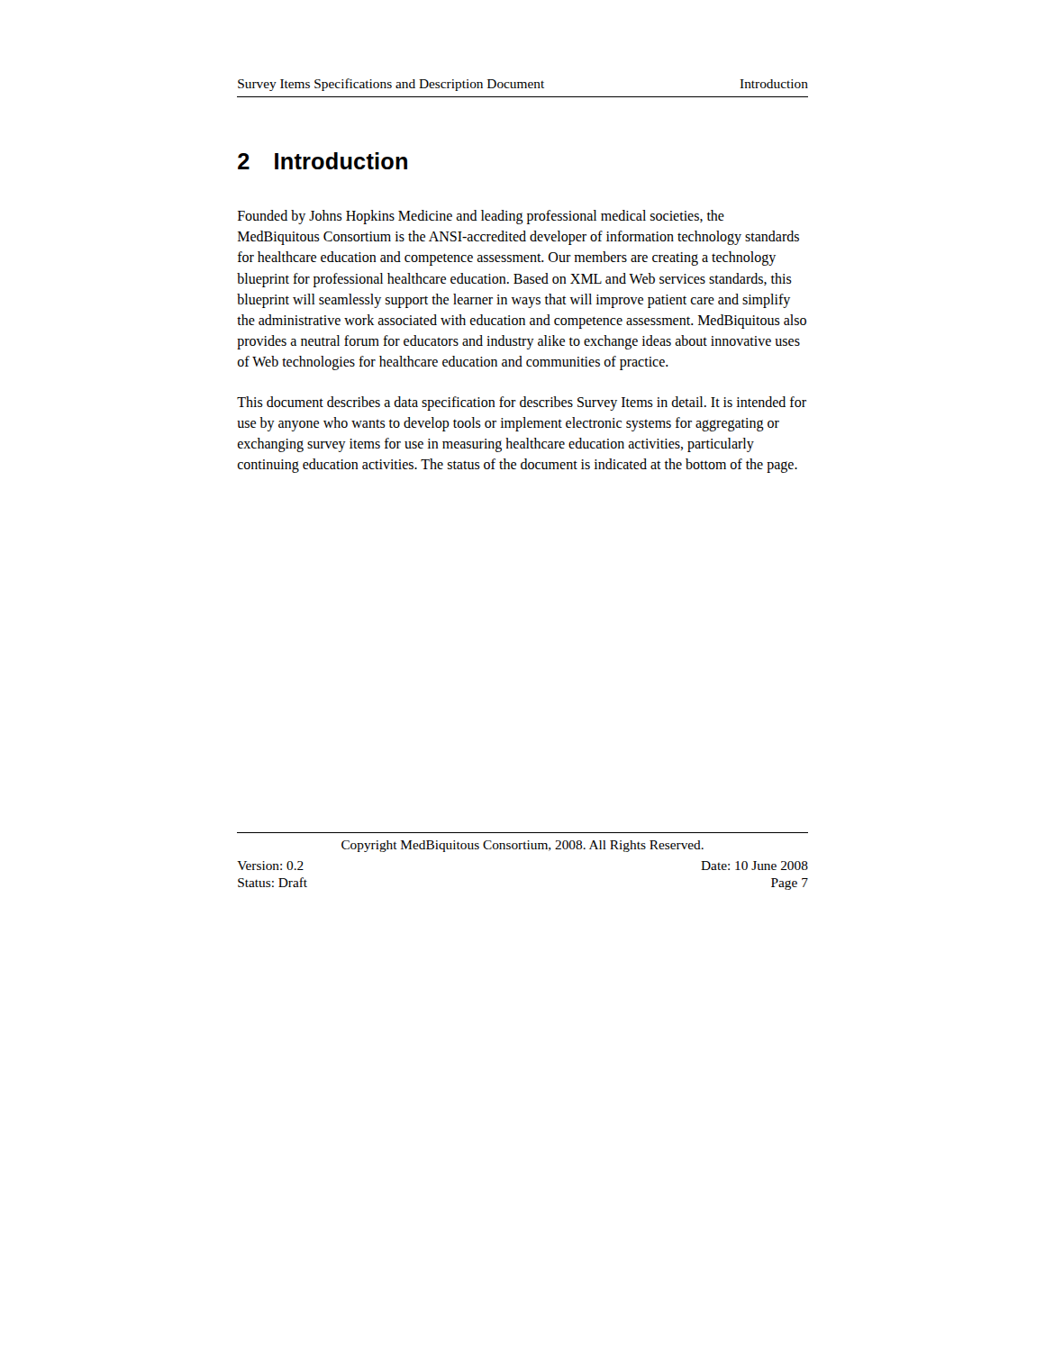Survey Items Specifications and Description Document
Introduction
2 Introduction
Founded by Johns Hopkins Medicine and leading professional medical societies, the MedBiquitous Consortium is the ANSI-accredited developer of information technology standards for healthcare education and competence assessment. Our members are creating a technology blueprint for professional healthcare education. Based on XML and Web services standards, this blueprint will seamlessly support the learner in ways that will improve patient care and simplify the administrative work associated with education and competence assessment. MedBiquitous also provides a neutral forum for educators and industry alike to exchange ideas about innovative uses of Web technologies for healthcare education and communities of practice.
This document describes a data specification for describes Survey Items in detail. It is intended for use by anyone who wants to develop tools or implement electronic systems for aggregating or exchanging survey items for use in measuring healthcare education activities, particularly continuing education activities. The status of the document is indicated at the bottom of the page.
Copyright MedBiquitous Consortium, 2008. All Rights Reserved.
Version: 0.2
Status: Draft
Date: 10 June 2008
Page 7